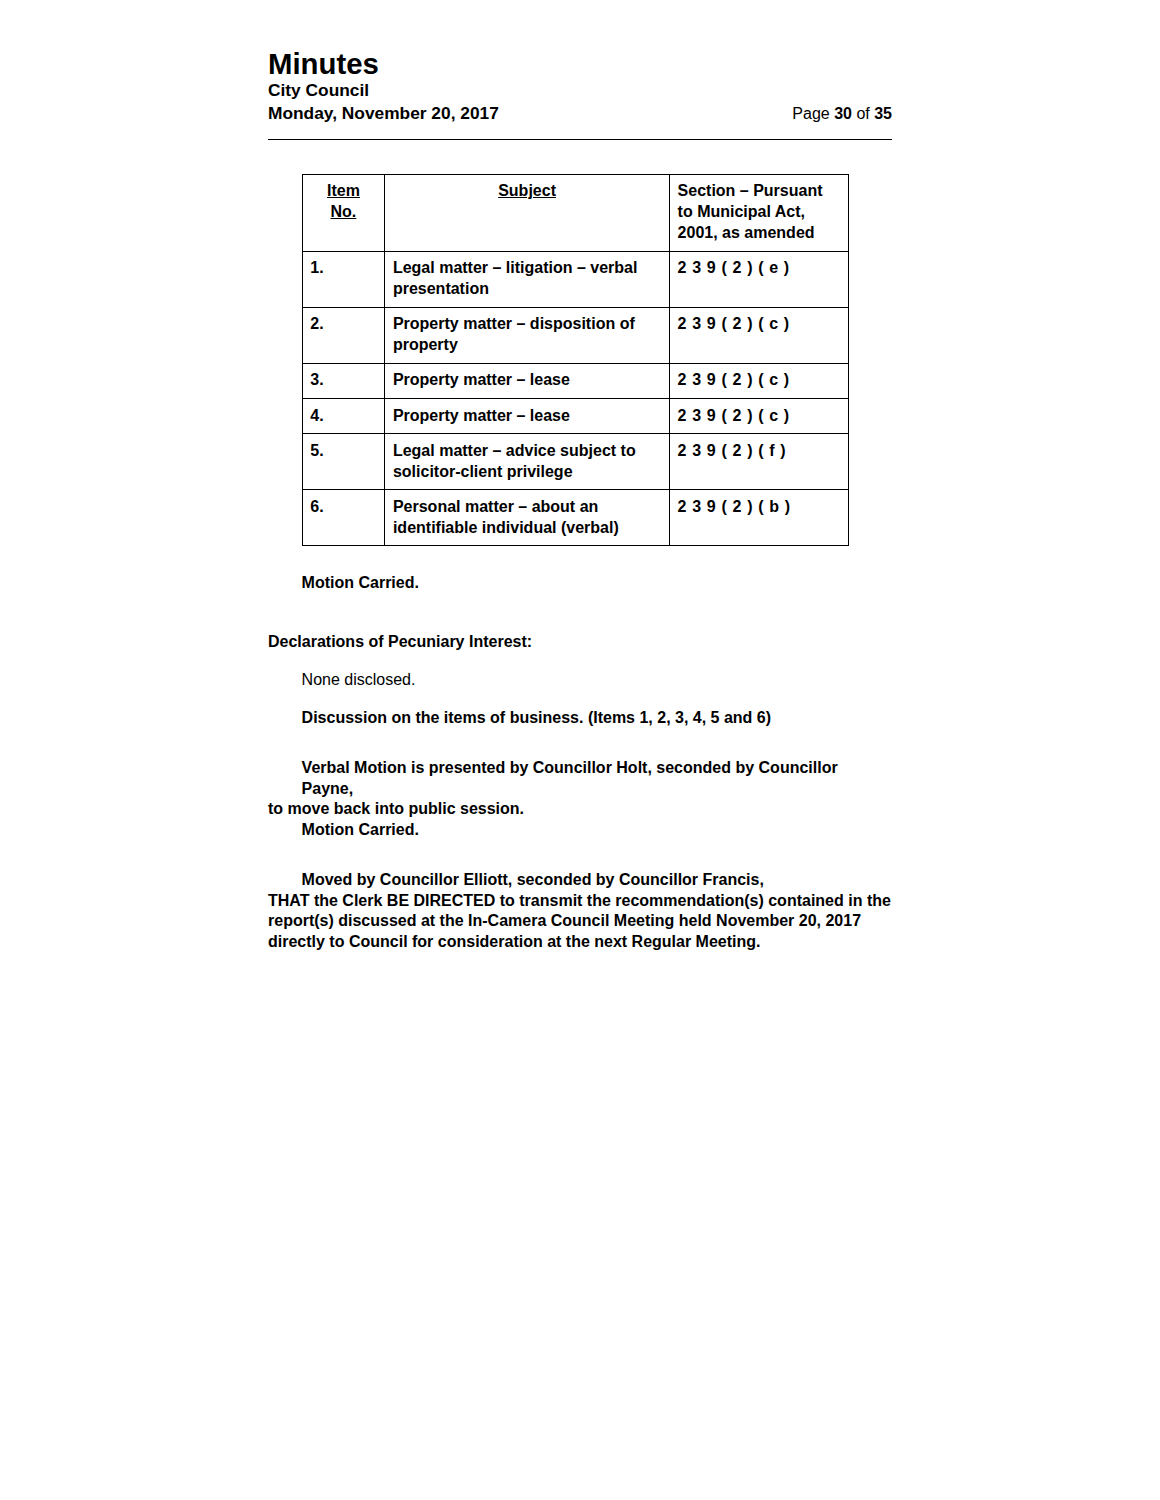Minutes
City Council
Monday, November 20, 2017 Page 30 of 35
| Item No. | Subject | Section – Pursuant to Municipal Act, 2001, as amended |
| --- | --- | --- |
| 1. | Legal matter – litigation – verbal presentation | 2 3 9 ( 2 ) ( e ) |
| 2. | Property matter – disposition of property | 2 3 9 ( 2 ) ( c ) |
| 3. | Property matter – lease | 2 3 9 ( 2 ) ( c ) |
| 4. | Property matter – lease | 2 3 9 ( 2 ) ( c ) |
| 5. | Legal matter – advice subject to solicitor-client privilege | 2 3 9 ( 2 ) ( f ) |
| 6. | Personal matter – about an identifiable individual (verbal) | 2 3 9 ( 2 ) ( b ) |
Motion Carried.
Declarations of Pecuniary Interest:
None disclosed.
Discussion on the items of business. (Items 1, 2, 3, 4, 5 and 6)
Verbal Motion is presented by Councillor Holt, seconded by Councillor Payne,
to move back into public session.
Motion Carried.
Moved by Councillor Elliott, seconded by Councillor Francis,
THAT the Clerk BE DIRECTED to transmit the recommendation(s) contained in the report(s) discussed at the In-Camera Council Meeting held November 20, 2017 directly to Council for consideration at the next Regular Meeting.